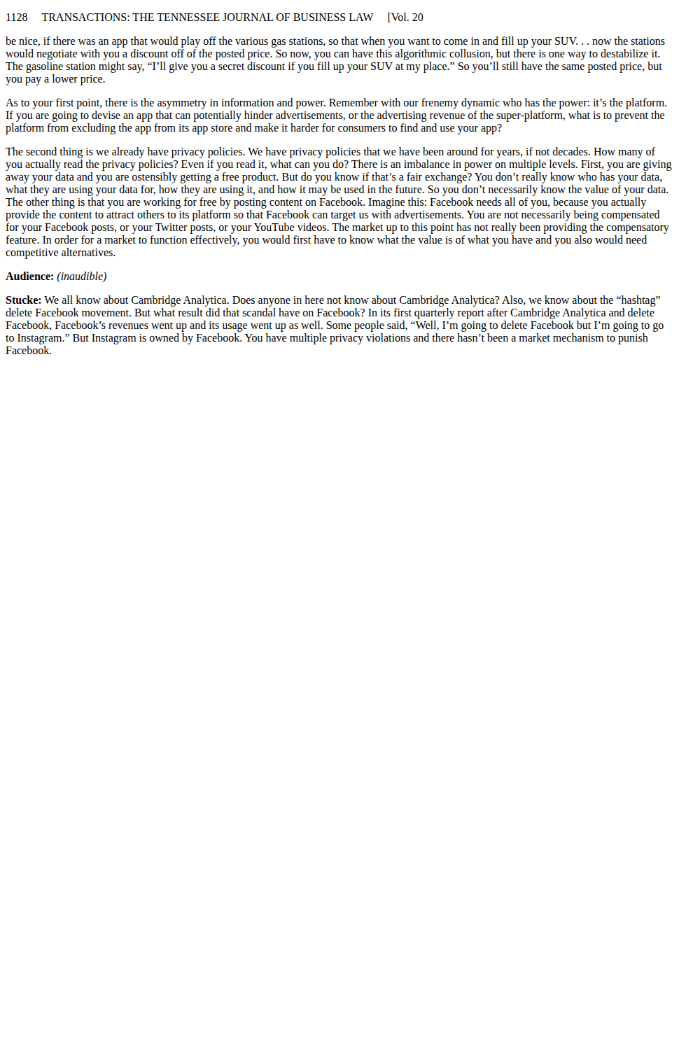1128 TRANSACTIONS: THE TENNESSEE JOURNAL OF BUSINESS LAW [Vol. 20
be nice, if there was an app that would play off the various gas stations, so that when you want to come in and fill up your SUV. . . now the stations would negotiate with you a discount off of the posted price. So now, you can have this algorithmic collusion, but there is one way to destabilize it. The gasoline station might say, “I’ll give you a secret discount if you fill up your SUV at my place.” So you’ll still have the same posted price, but you pay a lower price.
As to your first point, there is the asymmetry in information and power. Remember with our frenemy dynamic who has the power: it’s the platform. If you are going to devise an app that can potentially hinder advertisements, or the advertising revenue of the super-platform, what is to prevent the platform from excluding the app from its app store and make it harder for consumers to find and use your app?
The second thing is we already have privacy policies. We have privacy policies that we have been around for years, if not decades. How many of you actually read the privacy policies? Even if you read it, what can you do? There is an imbalance in power on multiple levels. First, you are giving away your data and you are ostensibly getting a free product. But do you know if that’s a fair exchange? You don’t really know who has your data, what they are using your data for, how they are using it, and how it may be used in the future. So you don’t necessarily know the value of your data. The other thing is that you are working for free by posting content on Facebook. Imagine this: Facebook needs all of you, because you actually provide the content to attract others to its platform so that Facebook can target us with advertisements. You are not necessarily being compensated for your Facebook posts, or your Twitter posts, or your YouTube videos. The market up to this point has not really been providing the compensatory feature. In order for a market to function effectively, you would first have to know what the value is of what you have and you also would need competitive alternatives.
Audience: (inaudible)
Stucke: We all know about Cambridge Analytica. Does anyone in here not know about Cambridge Analytica? Also, we know about the “hashtag” delete Facebook movement. But what result did that scandal have on Facebook? In its first quarterly report after Cambridge Analytica and delete Facebook, Facebook’s revenues went up and its usage went up as well. Some people said, “Well, I’m going to delete Facebook but I’m going to go to Instagram.” But Instagram is owned by Facebook. You have multiple privacy violations and there hasn’t been a market mechanism to punish Facebook.